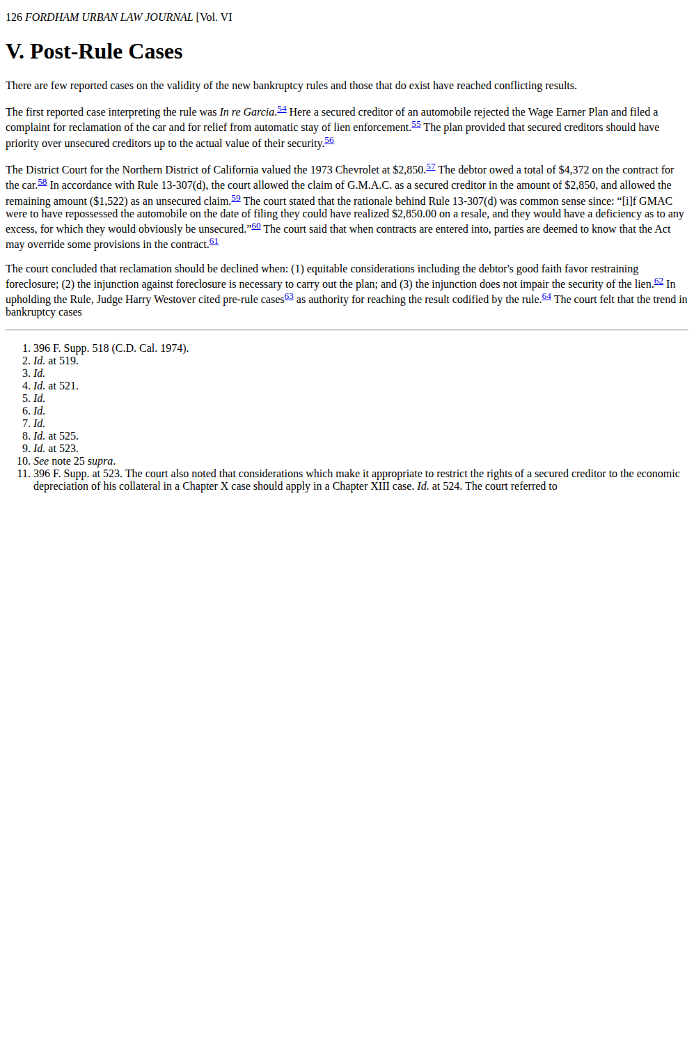126 FORDHAM URBAN LAW JOURNAL [Vol. VI
V. Post-Rule Cases
There are few reported cases on the validity of the new bankruptcy rules and those that do exist have reached conflicting results.
The first reported case interpreting the rule was In re Garcia.54 Here a secured creditor of an automobile rejected the Wage Earner Plan and filed a complaint for reclamation of the car and for relief from automatic stay of lien enforcement.55 The plan provided that secured creditors should have priority over unsecured creditors up to the actual value of their security.56
The District Court for the Northern District of California valued the 1973 Chevrolet at $2,850.57 The debtor owed a total of $4,372 on the contract for the car.58 In accordance with Rule 13-307(d), the court allowed the claim of G.M.A.C. as a secured creditor in the amount of $2,850, and allowed the remaining amount ($1,522) as an unsecured claim.59 The court stated that the rationale behind Rule 13-307(d) was common sense since: “[i]f GMAC were to have repossessed the automobile on the date of filing they could have realized $2,850.00 on a resale, and they would have a deficiency as to any excess, for which they would obviously be unsecured.”60 The court said that when contracts are entered into, parties are deemed to know that the Act may override some provisions in the contract.61
The court concluded that reclamation should be declined when: (1) equitable considerations including the debtor's good faith favor restraining foreclosure; (2) the injunction against foreclosure is necessary to carry out the plan; and (3) the injunction does not impair the security of the lien.62 In upholding the Rule, Judge Harry Westover cited pre-rule cases63 as authority for reaching the result codified by the rule.64 The court felt that the trend in bankruptcy cases
396 F. Supp. 518 (C.D. Cal. 1974).
Id. at 519.
Id.
Id. at 521.
Id.
Id.
Id.
Id. at 525.
Id. at 523.
See note 25 supra.
396 F. Supp. at 523. The court also noted that considerations which make it appropriate to restrict the rights of a secured creditor to the economic depreciation of his collateral in a Chapter X case should apply in a Chapter XIII case. Id. at 524. The court referred to